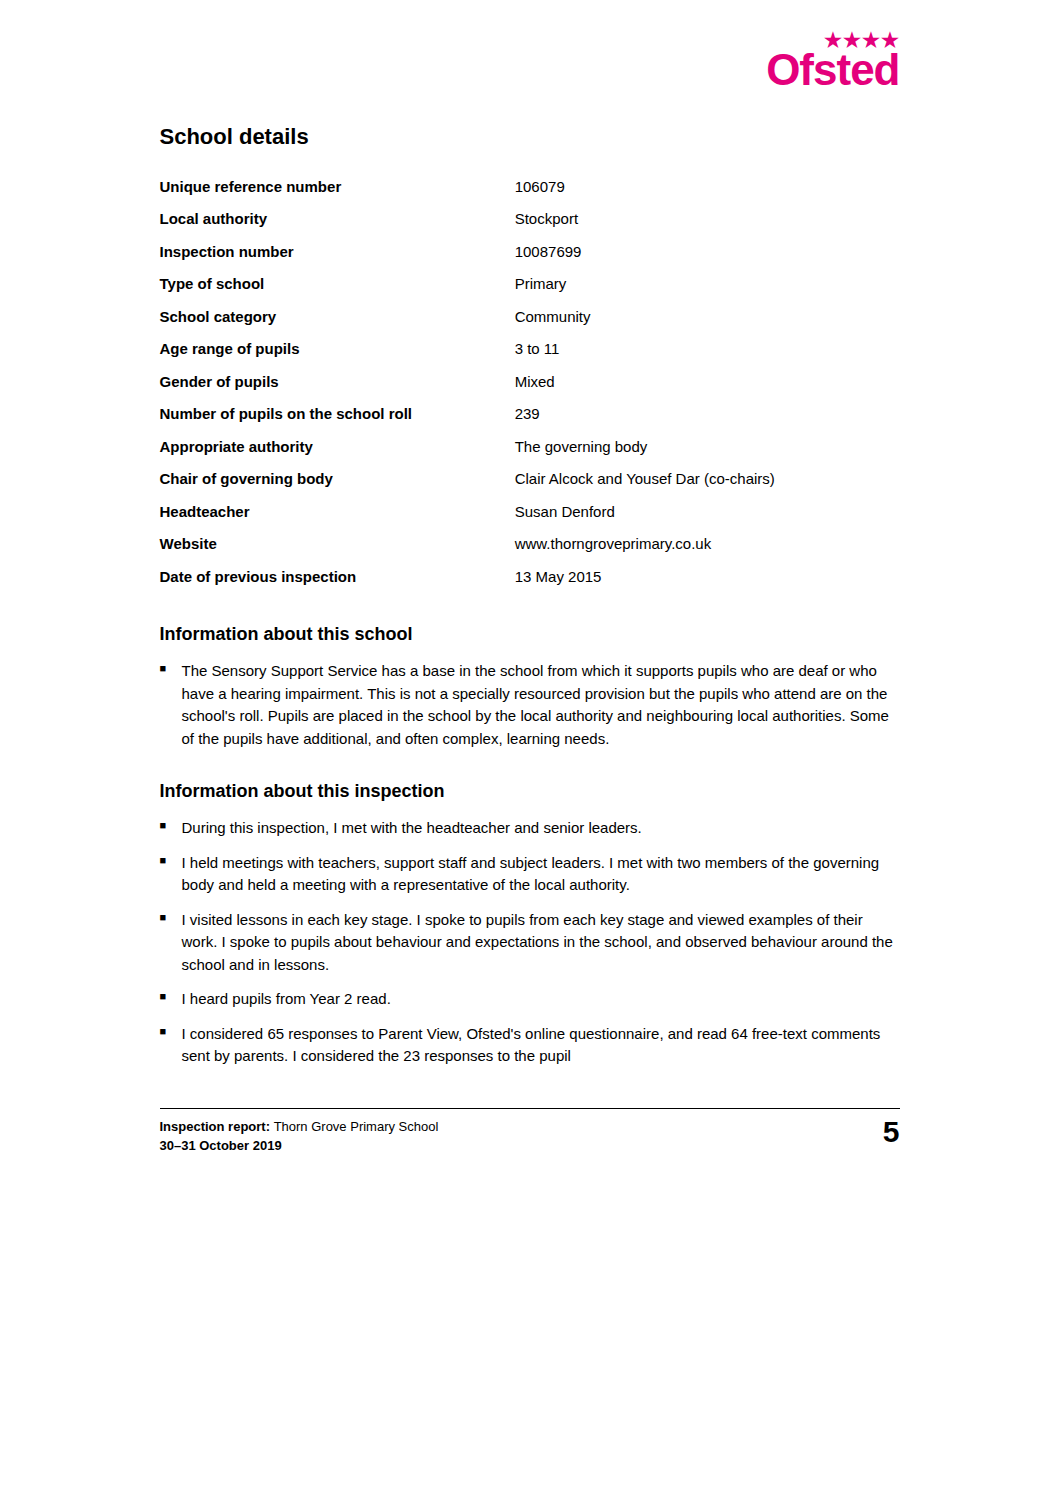★★★★
Ofsted
School details
| Unique reference number | 106079 |
| Local authority | Stockport |
| Inspection number | 10087699 |
| Type of school | Primary |
| School category | Community |
| Age range of pupils | 3 to 11 |
| Gender of pupils | Mixed |
| Number of pupils on the school roll | 239 |
| Appropriate authority | The governing body |
| Chair of governing body | Clair Alcock and Yousef Dar (co-chairs) |
| Headteacher | Susan Denford |
| Website | www.thorngroveprimary.co.uk |
| Date of previous inspection | 13 May 2015 |
Information about this school
The Sensory Support Service has a base in the school from which it supports pupils who are deaf or who have a hearing impairment. This is not a specially resourced provision but the pupils who attend are on the school's roll. Pupils are placed in the school by the local authority and neighbouring local authorities. Some of the pupils have additional, and often complex, learning needs.
Information about this inspection
During this inspection, I met with the headteacher and senior leaders.
I held meetings with teachers, support staff and subject leaders. I met with two members of the governing body and held a meeting with a representative of the local authority.
I visited lessons in each key stage. I spoke to pupils from each key stage and viewed examples of their work. I spoke to pupils about behaviour and expectations in the school, and observed behaviour around the school and in lessons.
I heard pupils from Year 2 read.
I considered 65 responses to Parent View, Ofsted's online questionnaire, and read 64 free-text comments sent by parents. I considered the 23 responses to the pupil
Inspection report: Thorn Grove Primary School
30–31 October 2019
5